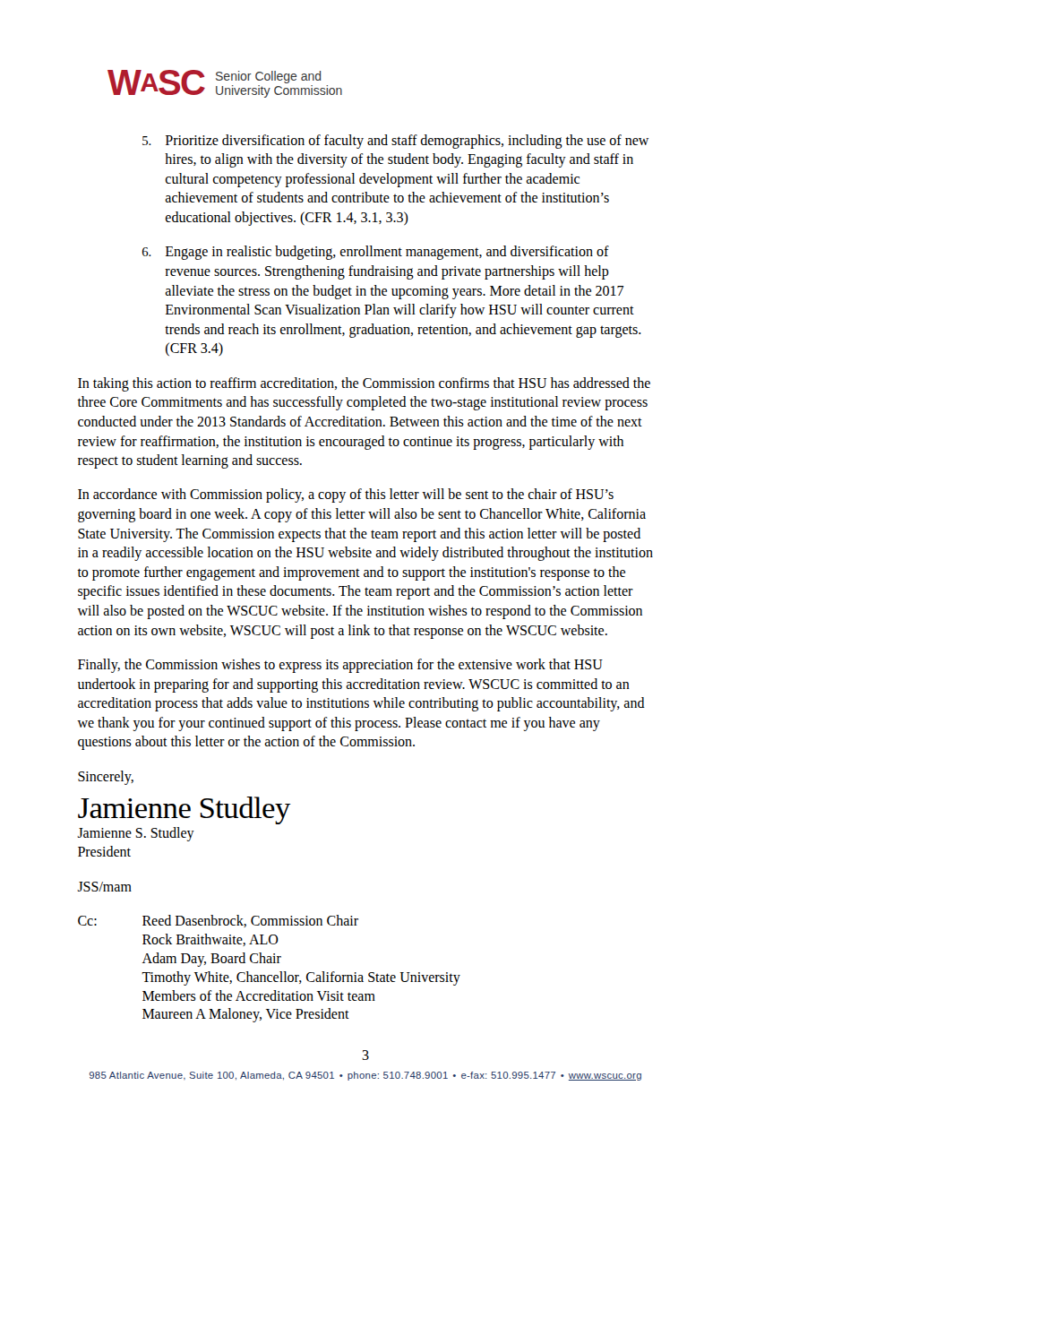WASC
Senior College and
University Commission
Prioritize diversification of faculty and staff demographics, including the use of new hires, to align with the diversity of the student body. Engaging faculty and staff in cultural competency professional development will further the academic achievement of students and contribute to the achievement of the institution’s educational objectives. (CFR 1.4, 3.1, 3.3)
Engage in realistic budgeting, enrollment management, and diversification of revenue sources. Strengthening fundraising and private partnerships will help alleviate the stress on the budget in the upcoming years. More detail in the 2017 Environmental Scan Visualization Plan will clarify how HSU will counter current trends and reach its enrollment, graduation, retention, and achievement gap targets. (CFR 3.4)
In taking this action to reaffirm accreditation, the Commission confirms that HSU has addressed the three Core Commitments and has successfully completed the two-stage institutional review process conducted under the 2013 Standards of Accreditation. Between this action and the time of the next review for reaffirmation, the institution is encouraged to continue its progress, particularly with respect to student learning and success.
In accordance with Commission policy, a copy of this letter will be sent to the chair of HSU’s governing board in one week. A copy of this letter will also be sent to Chancellor White, California State University. The Commission expects that the team report and this action letter will be posted in a readily accessible location on the HSU website and widely distributed throughout the institution to promote further engagement and improvement and to support the institution's response to the specific issues identified in these documents. The team report and the Commission’s action letter will also be posted on the WSCUC website. If the institution wishes to respond to the Commission action on its own website, WSCUC will post a link to that response on the WSCUC website.
Finally, the Commission wishes to express its appreciation for the extensive work that HSU undertook in preparing for and supporting this accreditation review. WSCUC is committed to an accreditation process that adds value to institutions while contributing to public accountability, and we thank you for your continued support of this process. Please contact me if you have any questions about this letter or the action of the Commission.
Sincerely,
Jamienne Studley
Jamienne S. Studley
President
JSS/mam
| Cc: | Reed Dasenbrock, Commission Chair Rock Braithwaite, ALO Adam Day, Board Chair Timothy White, Chancellor, California State University Members of the Accreditation Visit team Maureen A Maloney, Vice President |
3
985 Atlantic Avenue, Suite 100, Alameda, CA 94501 • phone: 510.748.9001 • e-fax: 510.995.1477 • www.wscuc.org